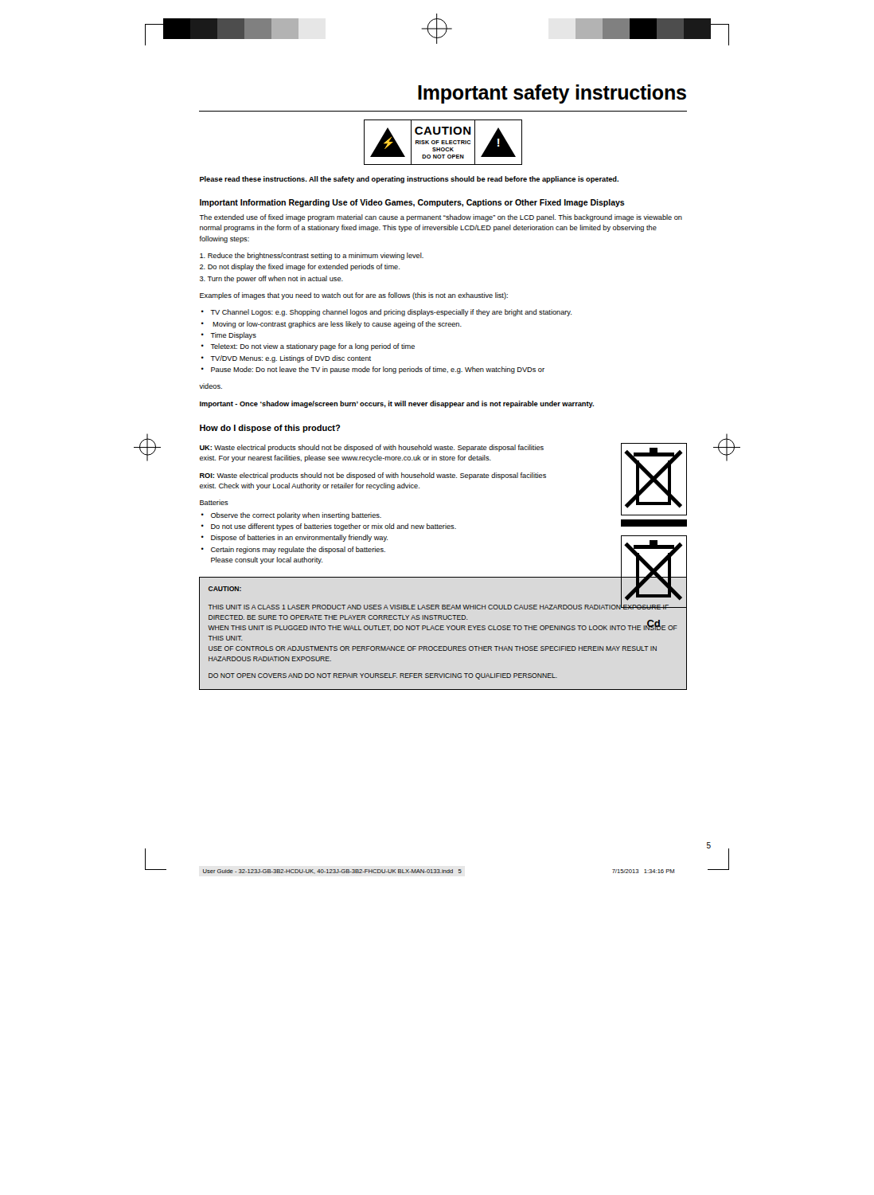Important safety instructions
⚡
CAUTION
RISK OF ELECTRIC SHOCK
DO NOT OPEN
!
Please read these instructions. All the safety and operating instructions should be read before the appliance is operated.
Important Information Regarding Use of Video Games, Computers, Captions or Other Fixed Image Displays
The extended use of fixed image program material can cause a permanent “shadow image” on the LCD panel. This background image is viewable on normal programs in the form of a stationary fixed image. This type of irreversible LCD/LED panel deterioration can be limited by observing the following steps:
1. Reduce the brightness/contrast setting to a minimum viewing level.
2. Do not display the fixed image for extended periods of time.
3. Turn the power off when not in actual use.
Examples of images that you need to watch out for are as follows (this is not an exhaustive list):
TV Channel Logos: e.g. Shopping channel logos and pricing displays-especially if they are bright and stationary.
Moving or low-contrast graphics are less likely to cause ageing of the screen.
Time Displays
Teletext: Do not view a stationary page for a long period of time
TV/DVD Menus: e.g. Listings of DVD disc content
Pause Mode: Do not leave the TV in pause mode for long periods of time, e.g. When watching DVDs or
videos.
Important - Once ‘shadow image/screen burn’ occurs, it will never disappear and is not repairable under warranty.
How do I dispose of this product?
Cd
UK: Waste electrical products should not be disposed of with household waste. Separate disposal facilities exist. For your nearest facilities, please see www.recycle-more.co.uk or in store for details.
ROI: Waste electrical products should not be disposed of with household waste. Separate disposal facilities exist. Check with your Local Authority or retailer for recycling advice.
Batteries
Observe the correct polarity when inserting batteries.
Do not use different types of batteries together or mix old and new batteries.
Dispose of batteries in an environmentally friendly way.
Certain regions may regulate the disposal of batteries.
Please consult your local authority.
CAUTION:
THIS UNIT IS A CLASS 1 LASER PRODUCT AND USES A VISIBLE LASER BEAM WHICH COULD CAUSE HAZARDOUS RADIATION EXPOSURE IF DIRECTED. BE SURE TO OPERATE THE PLAYER CORRECTLY AS INSTRUCTED.
WHEN THIS UNIT IS PLUGGED INTO THE WALL OUTLET, DO NOT PLACE YOUR EYES CLOSE TO THE OPENINGS TO LOOK INTO THE INSIDE OF THIS UNIT.
USE OF CONTROLS OR ADJUSTMENTS OR PERFORMANCE OF PROCEDURES OTHER THAN THOSE SPECIFIED HEREIN MAY RESULT IN HAZARDOUS RADIATION EXPOSURE.
DO NOT OPEN COVERS AND DO NOT REPAIR YOURSELF. REFER SERVICING TO QUALIFIED PERSONNEL.
5
User Guide - 32-123J-GB-3B2-HCDU-UK, 40-123J-GB-3B2-FHCDU-UK BLX-MAN-0133.indd 5
7/15/2013 1:34:16 PM